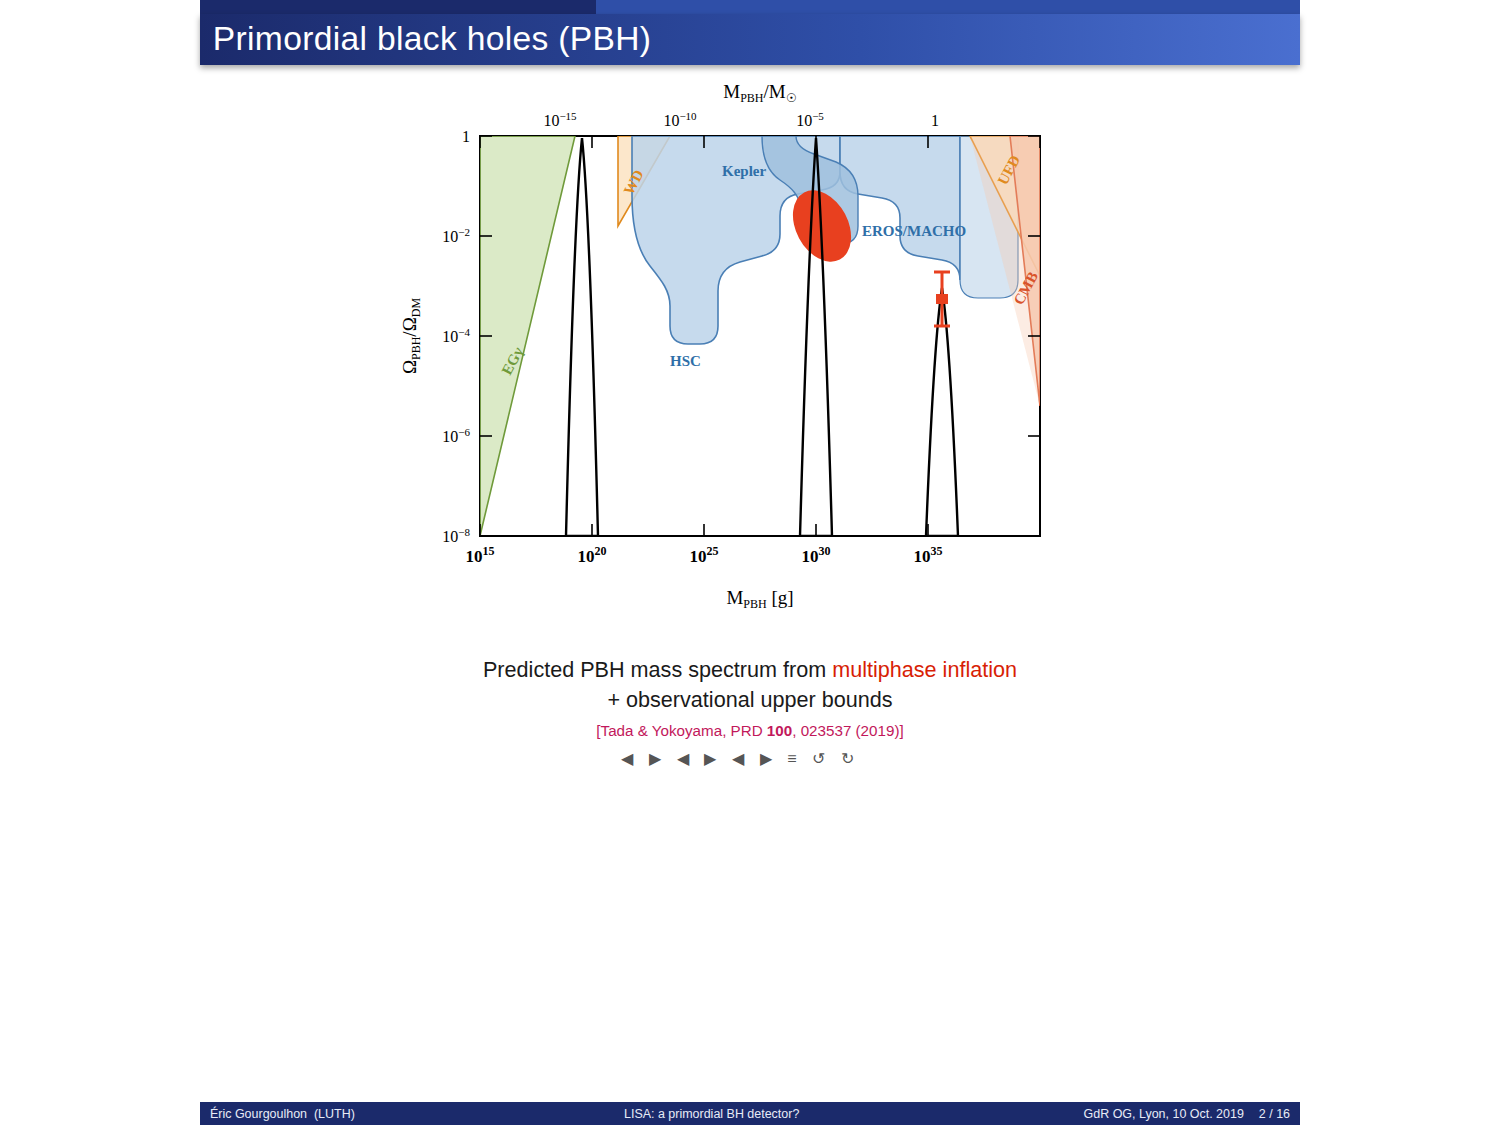Primordial black holes (PBH)
MPBH/M☉ 10−15 10−10 10−5 1 EGγ WD HSC Kepler EROS/MACHO UFD CMB 1 10−2 10−4 10−6 10−8 ΩPBH/ΩDM 1015 1020 1025 1030 1035 MPBH [g]
Predicted PBH mass spectrum from multiphase inflation
+ observational upper bounds
[Tada & Yokoyama, PRD 100, 023537 (2019)]
◀ ▶ ◀ ▶ ◀ ▶ ≡ ↺ ↻
Éric Gourgoulhon (LUTH) LISA: a primordial BH detector? GdR OG, Lyon, 10 Oct. 2019 2 / 16